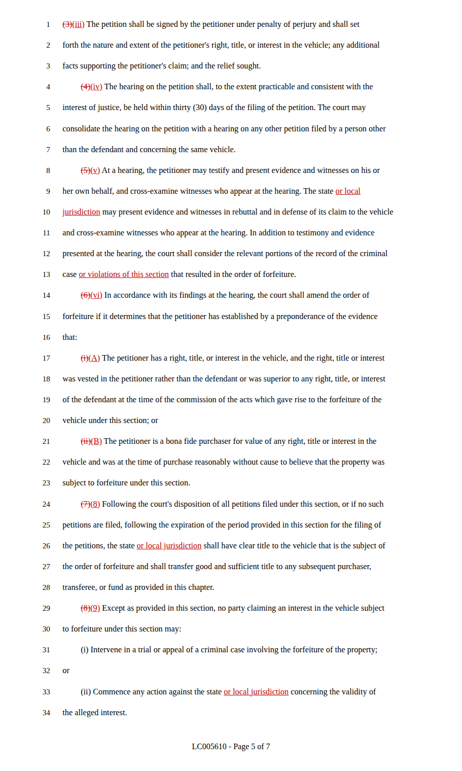1
(3)(iii) The petition shall be signed by the petitioner under penalty of perjury and shall set
2
forth the nature and extent of the petitioner's right, title, or interest in the vehicle; any additional
3
facts supporting the petitioner's claim; and the relief sought.
4
(4)(iv) The hearing on the petition shall, to the extent practicable and consistent with the
5
interest of justice, be held within thirty (30) days of the filing of the petition. The court may
6
consolidate the hearing on the petition with a hearing on any other petition filed by a person other
7
than the defendant and concerning the same vehicle.
8
(5)(v) At a hearing, the petitioner may testify and present evidence and witnesses on his or
9
her own behalf, and cross-examine witnesses who appear at the hearing. The state or local
10
jurisdiction may present evidence and witnesses in rebuttal and in defense of its claim to the vehicle
11
and cross-examine witnesses who appear at the hearing. In addition to testimony and evidence
12
presented at the hearing, the court shall consider the relevant portions of the record of the criminal
13
case or violations of this section that resulted in the order of forfeiture.
14
(6)(vi) In accordance with its findings at the hearing, the court shall amend the order of
15
forfeiture if it determines that the petitioner has established by a preponderance of the evidence
16
that:
17
(i)(A) The petitioner has a right, title, or interest in the vehicle, and the right, title or interest
18
was vested in the petitioner rather than the defendant or was superior to any right, title, or interest
19
of the defendant at the time of the commission of the acts which gave rise to the forfeiture of the
20
vehicle under this section; or
21
(ii)(B) The petitioner is a bona fide purchaser for value of any right, title or interest in the
22
vehicle and was at the time of purchase reasonably without cause to believe that the property was
23
subject to forfeiture under this section.
24
(7)(8) Following the court's disposition of all petitions filed under this section, or if no such
25
petitions are filed, following the expiration of the period provided in this section for the filing of
26
the petitions, the state or local jurisdiction shall have clear title to the vehicle that is the subject of
27
the order of forfeiture and shall transfer good and sufficient title to any subsequent purchaser,
28
transferee, or fund as provided in this chapter.
29
(8)(9) Except as provided in this section, no party claiming an interest in the vehicle subject
30
to forfeiture under this section may:
31
(i) Intervene in a trial or appeal of a criminal case involving the forfeiture of the property;
32
or
33
(ii) Commence any action against the state or local jurisdiction concerning the validity of
34
the alleged interest.
LC005610 - Page 5 of 7